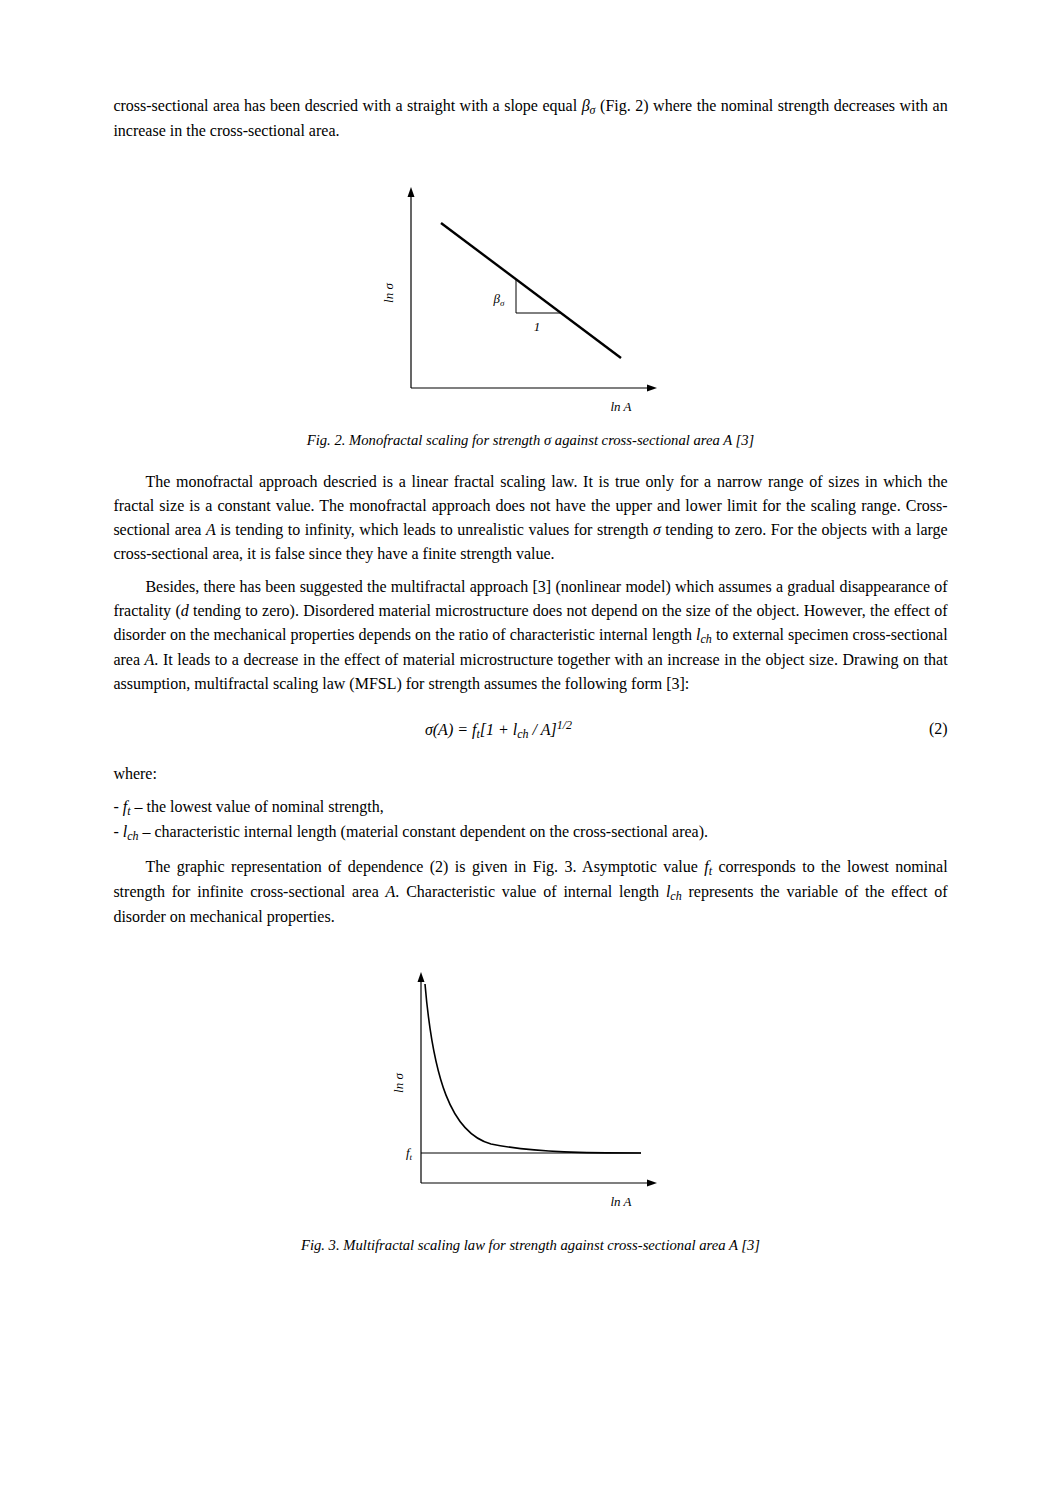cross-sectional area has been descried with a straight with a slope equal βσ (Fig. 2) where the nominal strength decreases with an increase in the cross-sectional area.
ln σ ln A βσ 1
Fig. 2. Monofractal scaling for strength σ against cross-sectional area A [3]
The monofractal approach descried is a linear fractal scaling law. It is true only for a narrow range of sizes in which the fractal size is a constant value. The monofractal approach does not have the upper and lower limit for the scaling range. Cross-sectional area A is tending to infinity, which leads to unrealistic values for strength σ tending to zero. For the objects with a large cross-sectional area, it is false since they have a finite strength value.
Besides, there has been suggested the multifractal approach [3] (nonlinear model) which assumes a gradual disappearance of fractality (d tending to zero). Disordered material microstructure does not depend on the size of the object. However, the effect of disorder on the mechanical properties depends on the ratio of characteristic internal length lch to external specimen cross-sectional area A. It leads to a decrease in the effect of material microstructure together with an increase in the object size. Drawing on that assumption, multifractal scaling law (MFSL) for strength assumes the following form [3]:
σ(A) = ft[1 + lch / A]1/2 (2)
where:
- ft – the lowest value of nominal strength,
- lch – characteristic internal length (material constant dependent on the cross-sectional area).
The graphic representation of dependence (2) is given in Fig. 3. Asymptotic value ft corresponds to the lowest nominal strength for infinite cross-sectional area A. Characteristic value of internal length lch represents the variable of the effect of disorder on mechanical properties.
ln σ ln A ft
Fig. 3. Multifractal scaling law for strength against cross-sectional area A [3]